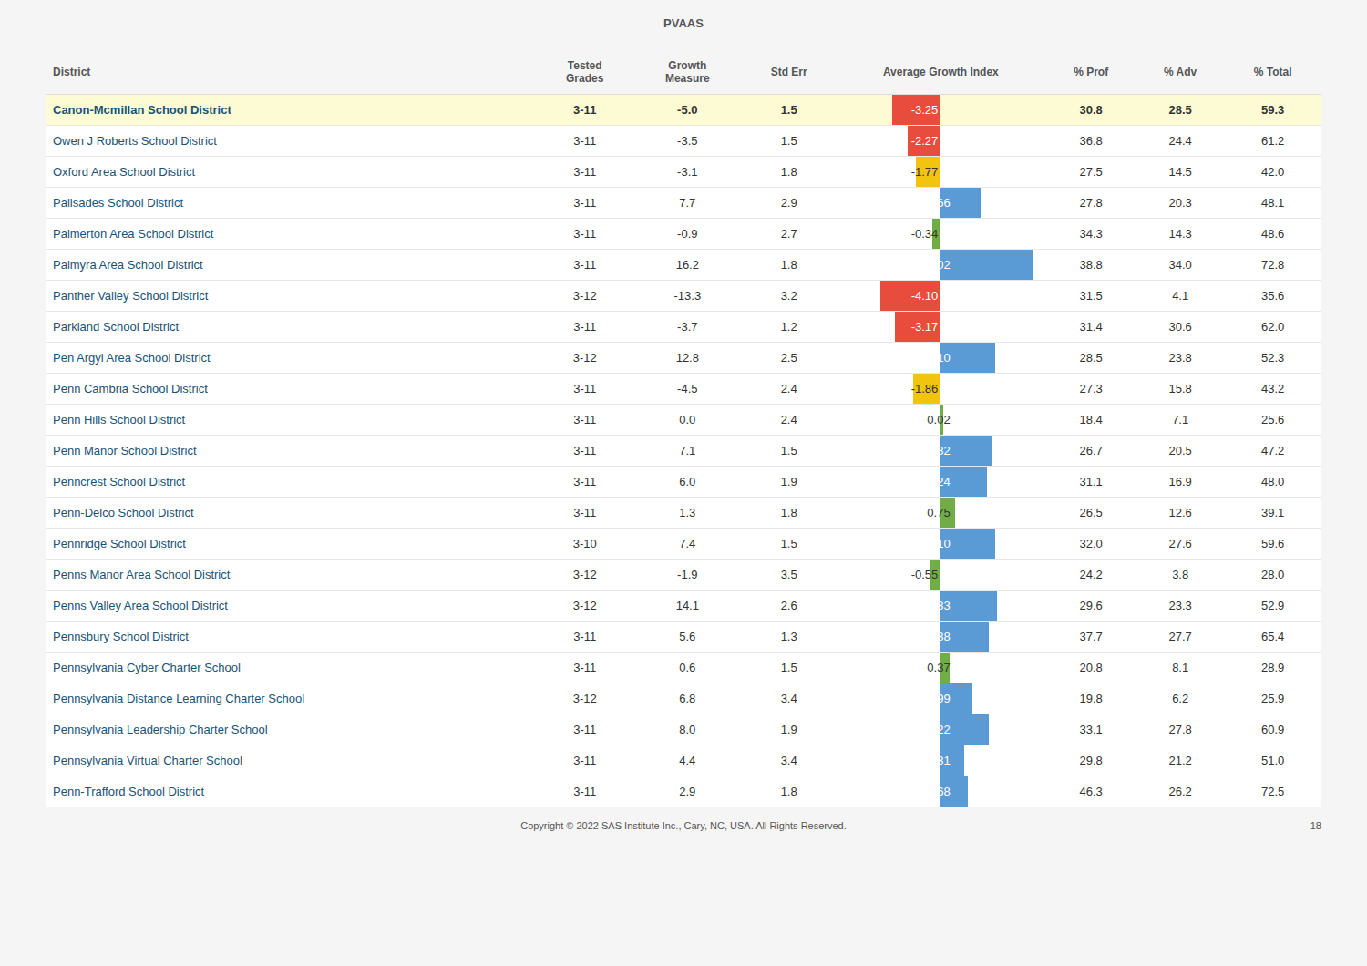PVAAS
| District | Tested Grades | Growth Measure | Std Err | Average Growth Index | % Prof | % Adv | % Total |
| --- | --- | --- | --- | --- | --- | --- | --- |
| Canon-Mcmillan School District | 3-11 | -5.0 | 1.5 | -3.25 | 30.8 | 28.5 | 59.3 |
| Owen J Roberts School District | 3-11 | -3.5 | 1.5 | -2.27 | 36.8 | 24.4 | 61.2 |
| Oxford Area School District | 3-11 | -3.1 | 1.8 | -1.77 | 27.5 | 14.5 | 42.0 |
| Palisades School District | 3-11 | 7.7 | 2.9 | 2.66 | 27.8 | 20.3 | 48.1 |
| Palmerton Area School District | 3-11 | -0.9 | 2.7 | -0.34 | 34.3 | 14.3 | 48.6 |
| Palmyra Area School District | 3-11 | 16.2 | 1.8 | 9.02 | 38.8 | 34.0 | 72.8 |
| Panther Valley School District | 3-12 | -13.3 | 3.2 | -4.10 | 31.5 | 4.1 | 35.6 |
| Parkland School District | 3-11 | -3.7 | 1.2 | -3.17 | 31.4 | 30.6 | 62.0 |
| Pen Argyl Area School District | 3-12 | 12.8 | 2.5 | 5.10 | 28.5 | 23.8 | 52.3 |
| Penn Cambria School District | 3-11 | -4.5 | 2.4 | -1.86 | 27.3 | 15.8 | 43.2 |
| Penn Hills School District | 3-11 | 0.0 | 2.4 | 0.02 | 18.4 | 7.1 | 25.6 |
| Penn Manor School District | 3-11 | 7.1 | 1.5 | 4.82 | 26.7 | 20.5 | 47.2 |
| Penncrest School District | 3-11 | 6.0 | 1.9 | 3.24 | 31.1 | 16.9 | 48.0 |
| Penn-Delco School District | 3-11 | 1.3 | 1.8 | 0.75 | 26.5 | 12.6 | 39.1 |
| Pennridge School District | 3-10 | 7.4 | 1.5 | 5.10 | 32.0 | 27.6 | 59.6 |
| Penns Manor Area School District | 3-12 | -1.9 | 3.5 | -0.55 | 24.2 | 3.8 | 28.0 |
| Penns Valley Area School District | 3-12 | 14.1 | 2.6 | 5.33 | 29.6 | 23.3 | 52.9 |
| Pennsbury School District | 3-11 | 5.6 | 1.3 | 4.38 | 37.7 | 27.7 | 65.4 |
| Pennsylvania Cyber Charter School | 3-11 | 0.6 | 1.5 | 0.37 | 20.8 | 8.1 | 28.9 |
| Pennsylvania Distance Learning Charter School | 3-12 | 6.8 | 3.4 | 1.99 | 19.8 | 6.2 | 25.9 |
| Pennsylvania Leadership Charter School | 3-11 | 8.0 | 1.9 | 4.22 | 33.1 | 27.8 | 60.9 |
| Pennsylvania Virtual Charter School | 3-11 | 4.4 | 3.4 | 1.31 | 29.8 | 21.2 | 51.0 |
| Penn-Trafford School District | 3-11 | 2.9 | 1.8 | 1.68 | 46.3 | 26.2 | 72.5 |
Copyright © 2022 SAS Institute Inc., Cary, NC, USA. All Rights Reserved. 18